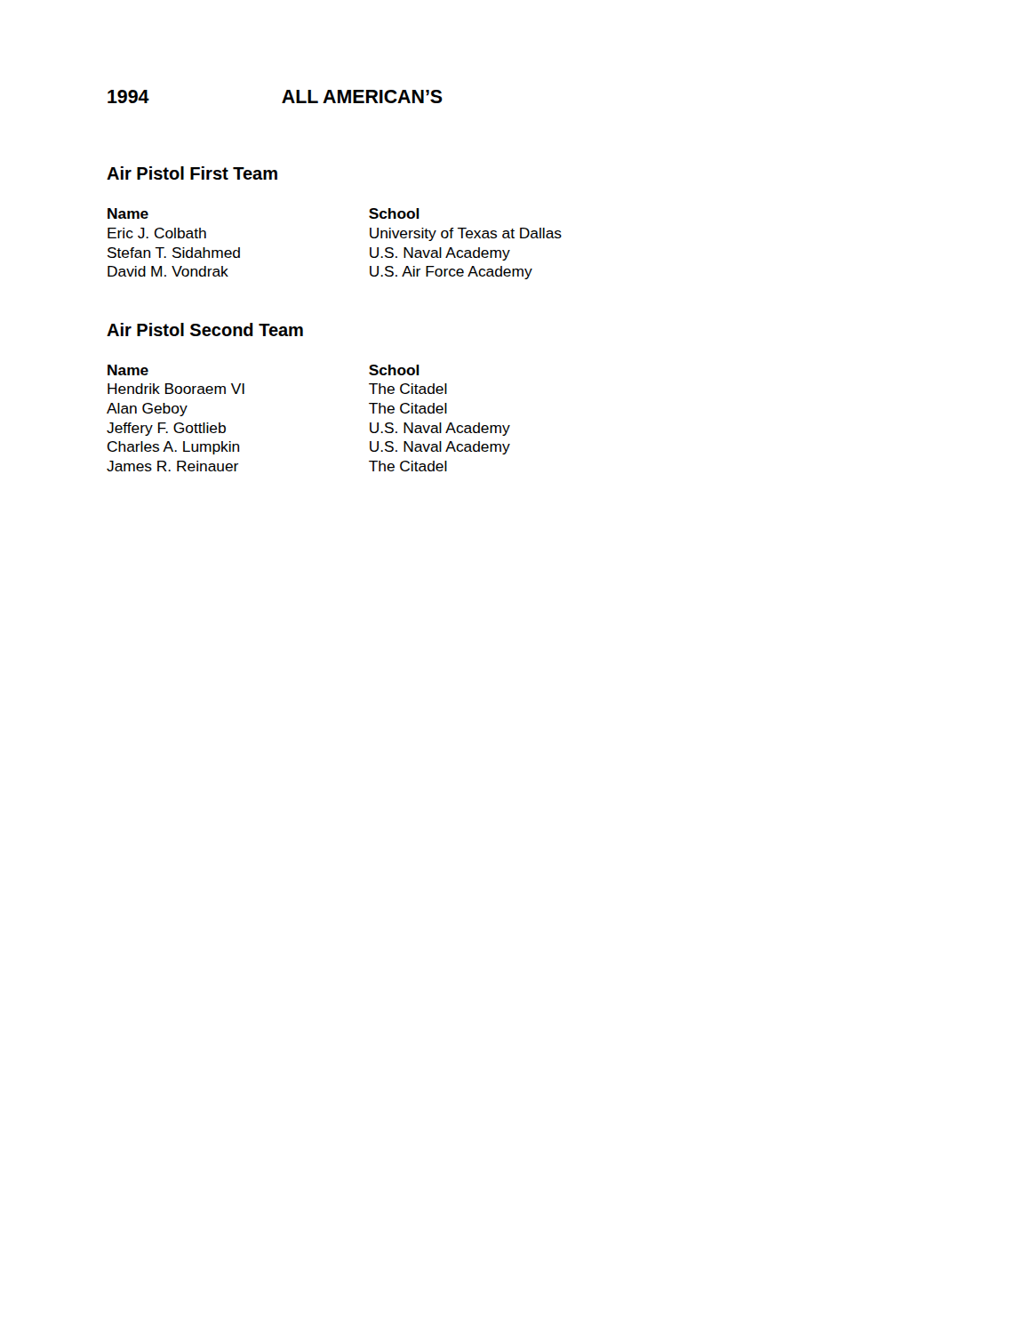1994 ALL AMERICAN’S
Air Pistol First Team
| Name | School |
| --- | --- |
| Eric J. Colbath | University of Texas at Dallas |
| Stefan T. Sidahmed | U.S. Naval Academy |
| David M. Vondrak | U.S. Air Force Academy |
Air Pistol Second Team
| Name | School |
| --- | --- |
| Hendrik Booraem VI | The Citadel |
| Alan Geboy | The Citadel |
| Jeffery F. Gottlieb | U.S. Naval Academy |
| Charles A. Lumpkin | U.S. Naval Academy |
| James R. Reinauer | The Citadel |